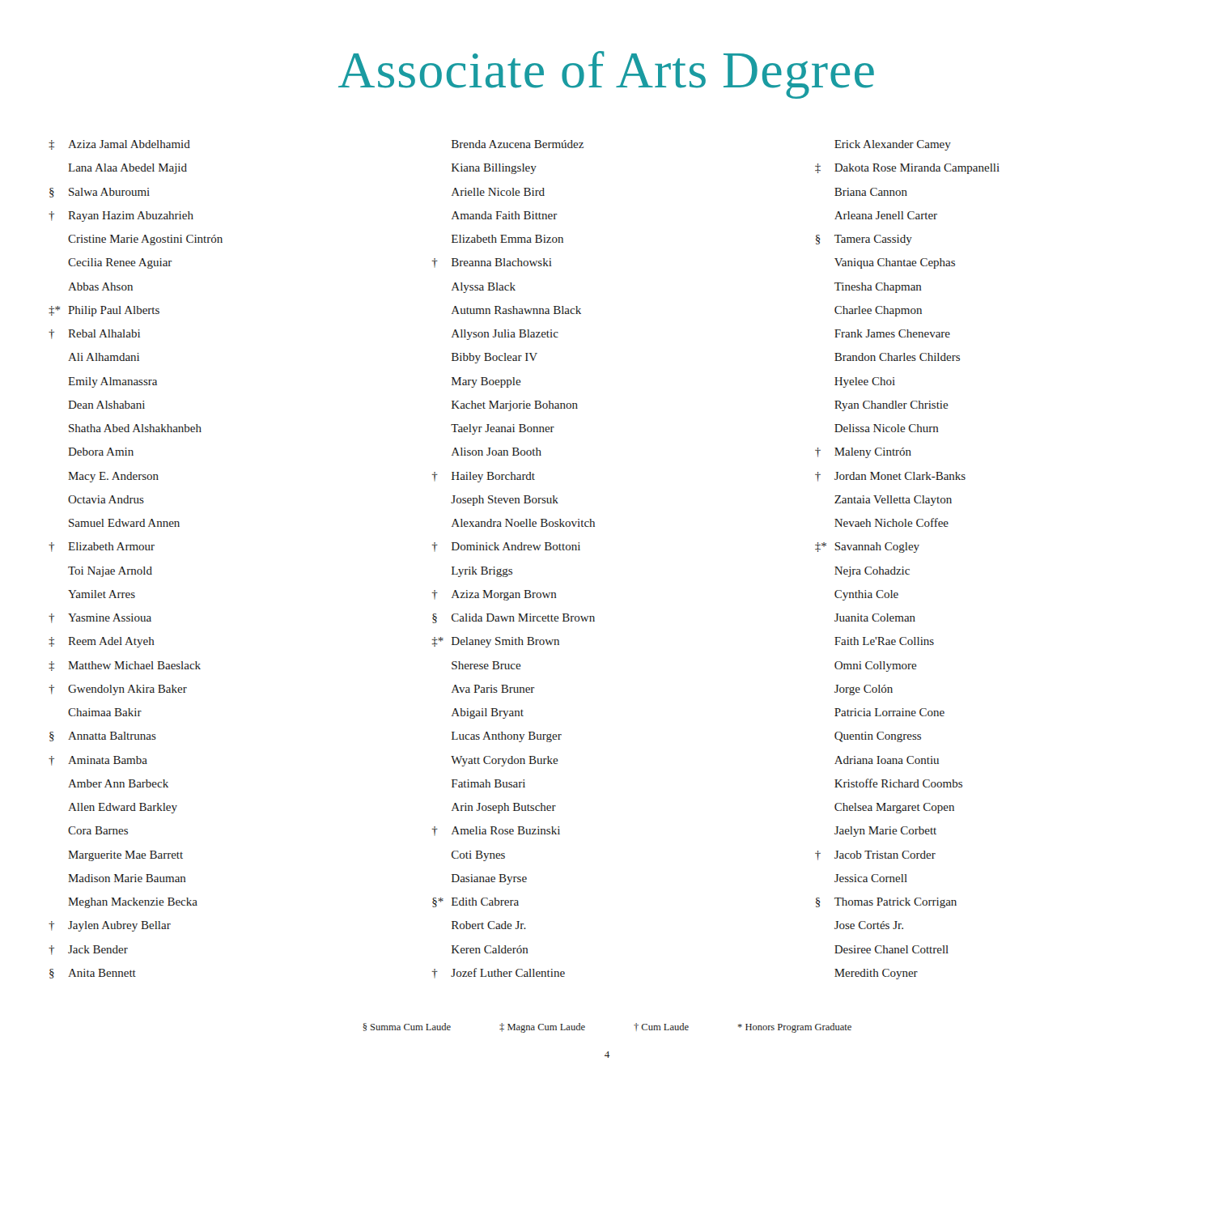Associate of Arts Degree
‡Aziza Jamal Abdelhamid
Lana Alaa Abedel Majid
§Salwa Aburoumi
†Rayan Hazim Abuzahrieh
Cristine Marie Agostini Cintrón
Cecilia Renee Aguiar
Abbas Ahson
‡*Philip Paul Alberts
†Rebal Alhalabi
Ali Alhamdani
Emily Almanassra
Dean Alshabani
Shatha Abed Alshakhanbeh
Debora Amin
Macy E. Anderson
Octavia Andrus
Samuel Edward Annen
†Elizabeth Armour
Toi Najae Arnold
Yamilet Arres
†Yasmine Assioua
‡Reem Adel Atyeh
‡Matthew Michael Baeslack
†Gwendolyn Akira Baker
Chaimaa Bakir
§Annatta Baltrunas
†Aminata Bamba
Amber Ann Barbeck
Allen Edward Barkley
Cora Barnes
Marguerite Mae Barrett
Madison Marie Bauman
Meghan Mackenzie Becka
†Jaylen Aubrey Bellar
†Jack Bender
§Anita Bennett
Brenda Azucena Bermúdez
Kiana Billingsley
Arielle Nicole Bird
Amanda Faith Bittner
Elizabeth Emma Bizon
†Breanna Blachowski
Alyssa Black
Autumn Rashawnna Black
Allyson Julia Blazetic
Bibby Boclear IV
Mary Boepple
Kachet Marjorie Bohanon
Taelyr Jeanai Bonner
Alison Joan Booth
†Hailey Borchardt
Joseph Steven Borsuk
Alexandra Noelle Boskovitch
†Dominick Andrew Bottoni
Lyrik Briggs
†Aziza Morgan Brown
§Calida Dawn Mircette Brown
‡*Delaney Smith Brown
Sherese Bruce
Ava Paris Bruner
Abigail Bryant
Lucas Anthony Burger
Wyatt Corydon Burke
Fatimah Busari
Arin Joseph Butscher
†Amelia Rose Buzinski
Coti Bynes
Dasianae Byrse
§*Edith Cabrera
Robert Cade Jr.
Keren Calderón
†Jozef Luther Callentine
Erick Alexander Camey
‡Dakota Rose Miranda Campanelli
Briana Cannon
Arleana Jenell Carter
§Tamera Cassidy
Vaniqua Chantae Cephas
Tinesha Chapman
Charlee Chapmon
Frank James Chenevare
Brandon Charles Childers
Hyelee Choi
Ryan Chandler Christie
Delissa Nicole Churn
†Maleny Cintrón
†Jordan Monet Clark-Banks
Zantaia Velletta Clayton
Nevaeh Nichole Coffee
‡*Savannah Cogley
Nejra Cohadzic
Cynthia Cole
Juanita Coleman
Faith Le'Rae Collins
Omni Collymore
Jorge Colón
Patricia Lorraine Cone
Quentin Congress
Adriana Ioana Contiu
Kristoffe Richard Coombs
Chelsea Margaret Copen
Jaelyn Marie Corbett
†Jacob Tristan Corder
Jessica Cornell
§Thomas Patrick Corrigan
Jose Cortés Jr.
Desiree Chanel Cottrell
Meredith Coyner
§ Summa Cum Laude ‡ Magna Cum Laude † Cum Laude * Honors Program Graduate
4